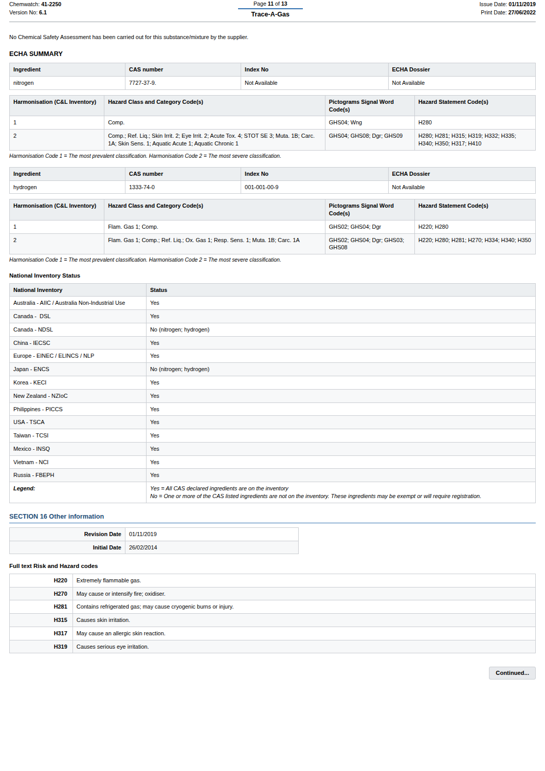Chemwatch: 41-2250
Version No: 6.1
Page 11 of 13
Trace-A-Gas
Issue Date: 01/11/2019
Print Date: 27/06/2022
No Chemical Safety Assessment has been carried out for this substance/mixture by the supplier.
ECHA SUMMARY
| Ingredient | CAS number | Index No | ECHA Dossier |
| --- | --- | --- | --- |
| nitrogen | 7727-37-9. | Not Available | Not Available |
| Harmonisation (C&L Inventory) | Hazard Class and Category Code(s) | Pictograms Signal Word Code(s) | Hazard Statement Code(s) |
| --- | --- | --- | --- |
| 1 | Comp. | GHS04; Wng | H280 |
| 2 | Comp.; Ref. Liq.; Skin Irrit. 2; Eye Irrit. 2; Acute Tox. 4; STOT SE 3; Muta. 1B; Carc. 1A; Skin Sens. 1; Aquatic Acute 1; Aquatic Chronic 1 | GHS04; GHS08; Dgr; GHS09 | H280; H281; H315; H319; H332; H335; H340; H350; H317; H410 |
Harmonisation Code 1 = The most prevalent classification. Harmonisation Code 2 = The most severe classification.
| Ingredient | CAS number | Index No | ECHA Dossier |
| --- | --- | --- | --- |
| hydrogen | 1333-74-0 | 001-001-00-9 | Not Available |
| Harmonisation (C&L Inventory) | Hazard Class and Category Code(s) | Pictograms Signal Word Code(s) | Hazard Statement Code(s) |
| --- | --- | --- | --- |
| 1 | Flam. Gas 1; Comp. | GHS02; GHS04; Dgr | H220; H280 |
| 2 | Flam. Gas 1; Comp.; Ref. Liq.; Ox. Gas 1; Resp. Sens. 1; Muta. 1B; Carc. 1A | GHS02; GHS04; Dgr; GHS03; GHS08 | H220; H280; H281; H270; H334; H340; H350 |
Harmonisation Code 1 = The most prevalent classification. Harmonisation Code 2 = The most severe classification.
National Inventory Status
| National Inventory | Status |
| --- | --- |
| Australia - AIIC / Australia Non-Industrial Use | Yes |
| Canada - DSL | Yes |
| Canada - NDSL | No (nitrogen; hydrogen) |
| China - IECSC | Yes |
| Europe - EINEC / ELINCS / NLP | Yes |
| Japan - ENCS | No (nitrogen; hydrogen) |
| Korea - KECI | Yes |
| New Zealand - NZIoC | Yes |
| Philippines - PICCS | Yes |
| USA - TSCA | Yes |
| Taiwan - TCSI | Yes |
| Mexico - INSQ | Yes |
| Vietnam - NCI | Yes |
| Russia - FBEPH | Yes |
| Legend: | Yes = All CAS declared ingredients are on the inventory No = One or more of the CAS listed ingredients are not on the inventory. These ingredients may be exempt or will require registration. |
SECTION 16 Other information
| Revision Date | 01/11/2019 |
| Initial Date | 26/02/2014 |
Full text Risk and Hazard codes
| H220 | Extremely flammable gas. |
| H270 | May cause or intensify fire; oxidiser. |
| H281 | Contains refrigerated gas; may cause cryogenic burns or injury. |
| H315 | Causes skin irritation. |
| H317 | May cause an allergic skin reaction. |
| H319 | Causes serious eye irritation. |
Continued...